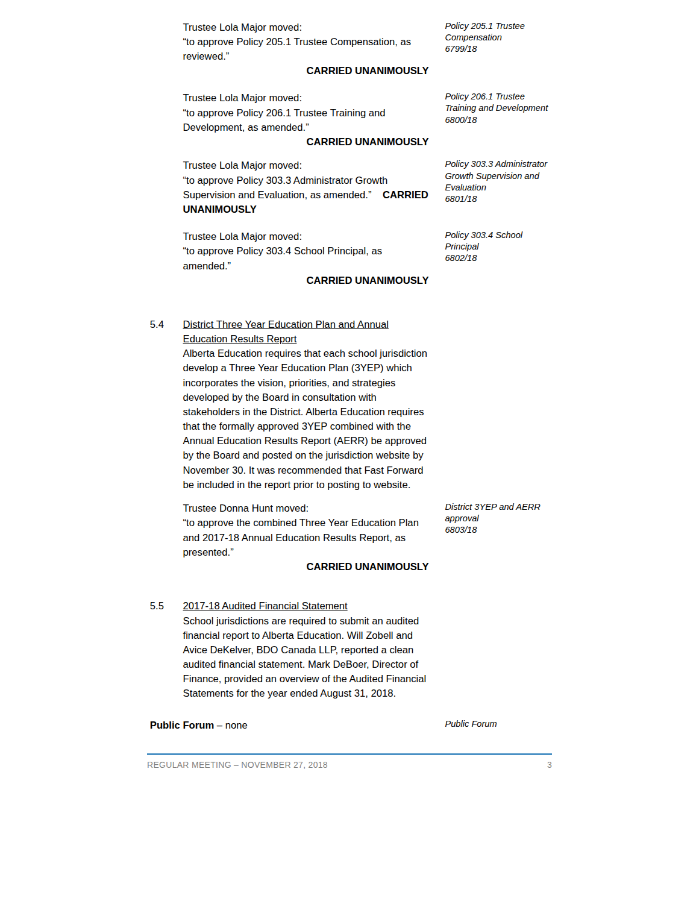Trustee Lola Major moved:
“to approve Policy 205.1 Trustee Compensation, as reviewed.”
CARRIED UNANIMOUSLY
Policy 205.1 Trustee Compensation
6799/18
Trustee Lola Major moved:
“to approve Policy 206.1 Trustee Training and Development, as amended.” CARRIED UNANIMOUSLY
Policy 206.1 Trustee Training and Development
6800/18
Trustee Lola Major moved:
“to approve Policy 303.3 Administrator Growth Supervision and Evaluation, as amended.” CARRIED UNANIMOUSLY
Policy 303.3 Administrator Growth Supervision and Evaluation
6801/18
Trustee Lola Major moved:
“to approve Policy 303.4 School Principal, as amended.”
CARRIED UNANIMOUSLY
Policy 303.4 School Principal
6802/18
5.4
District Three Year Education Plan and Annual Education Results Report
Alberta Education requires that each school jurisdiction develop a Three Year Education Plan (3YEP) which incorporates the vision, priorities, and strategies developed by the Board in consultation with stakeholders in the District. Alberta Education requires that the formally approved 3YEP combined with the Annual Education Results Report (AERR) be approved by the Board and posted on the jurisdiction website by November 30. It was recommended that Fast Forward be included in the report prior to posting to website.
Trustee Donna Hunt moved:
“to approve the combined Three Year Education Plan and 2017-18 Annual Education Results Report, as presented.”
CARRIED UNANIMOUSLY
District 3YEP and AERR approval
6803/18
5.5
2017-18 Audited Financial Statement
School jurisdictions are required to submit an audited financial report to Alberta Education. Will Zobell and Avice DeKelver, BDO Canada LLP, reported a clean audited financial statement. Mark DeBoer, Director of Finance, provided an overview of the Audited Financial Statements for the year ended August 31, 2018.
Public Forum – none
Public Forum
REGULAR MEETING – NOVEMBER 27, 2018 3